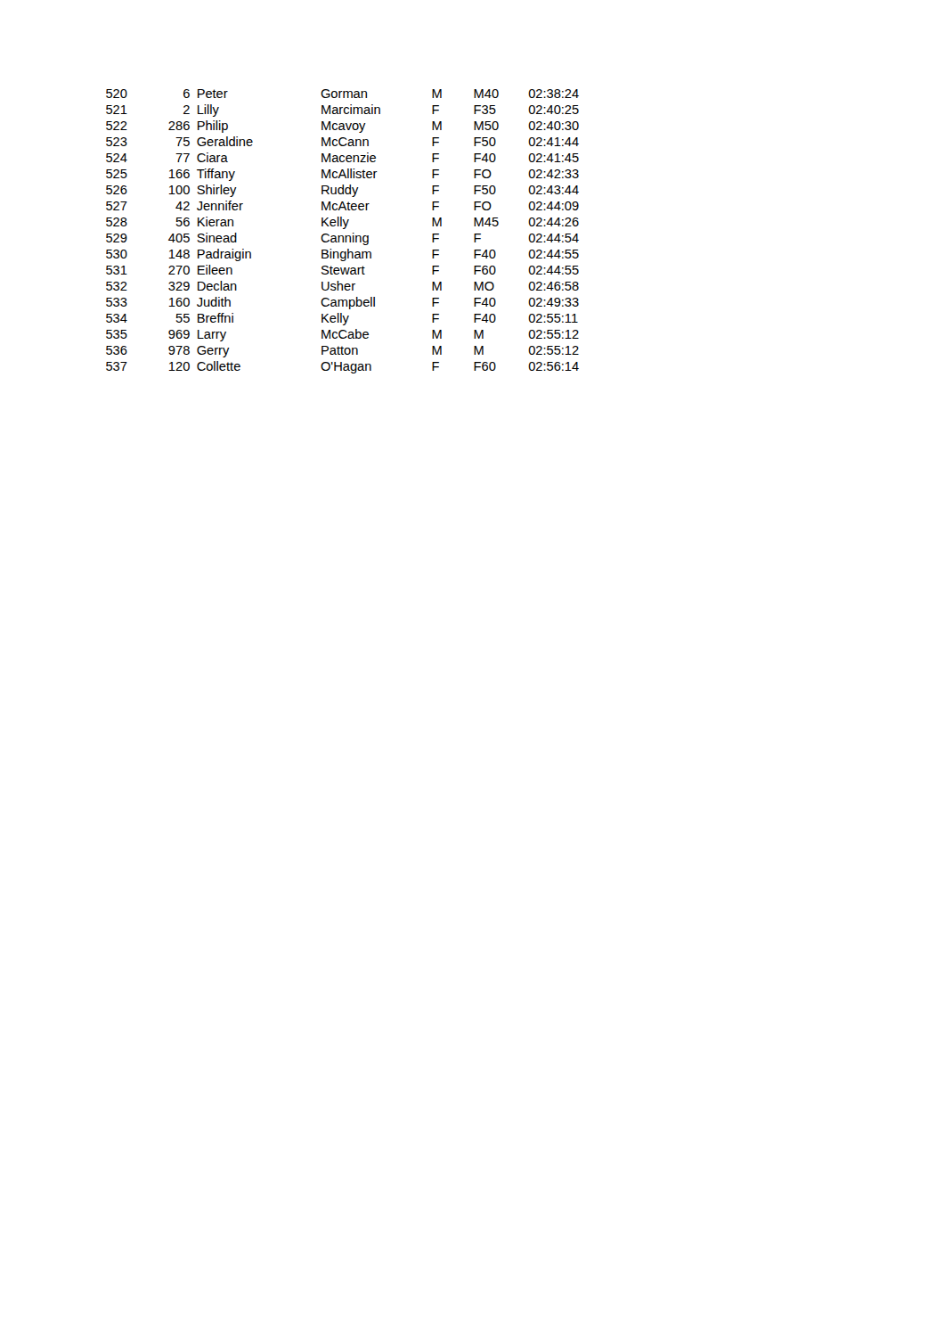| 520 | 6 | Peter | Gorman | M | M40 | 02:38:24 |
| 521 | 2 | Lilly | Marcimain | F | F35 | 02:40:25 |
| 522 | 286 | Philip | Mcavoy | M | M50 | 02:40:30 |
| 523 | 75 | Geraldine | McCann | F | F50 | 02:41:44 |
| 524 | 77 | Ciara | Macenzie | F | F40 | 02:41:45 |
| 525 | 166 | Tiffany | McAllister | F | FO | 02:42:33 |
| 526 | 100 | Shirley | Ruddy | F | F50 | 02:43:44 |
| 527 | 42 | Jennifer | McAteer | F | FO | 02:44:09 |
| 528 | 56 | Kieran | Kelly | M | M45 | 02:44:26 |
| 529 | 405 | Sinead | Canning | F | F | 02:44:54 |
| 530 | 148 | Padraigin | Bingham | F | F40 | 02:44:55 |
| 531 | 270 | Eileen | Stewart | F | F60 | 02:44:55 |
| 532 | 329 | Declan | Usher | M | MO | 02:46:58 |
| 533 | 160 | Judith | Campbell | F | F40 | 02:49:33 |
| 534 | 55 | Breffni | Kelly | F | F40 | 02:55:11 |
| 535 | 969 | Larry | McCabe | M | M | 02:55:12 |
| 536 | 978 | Gerry | Patton | M | M | 02:55:12 |
| 537 | 120 | Collette | O'Hagan | F | F60 | 02:56:14 |